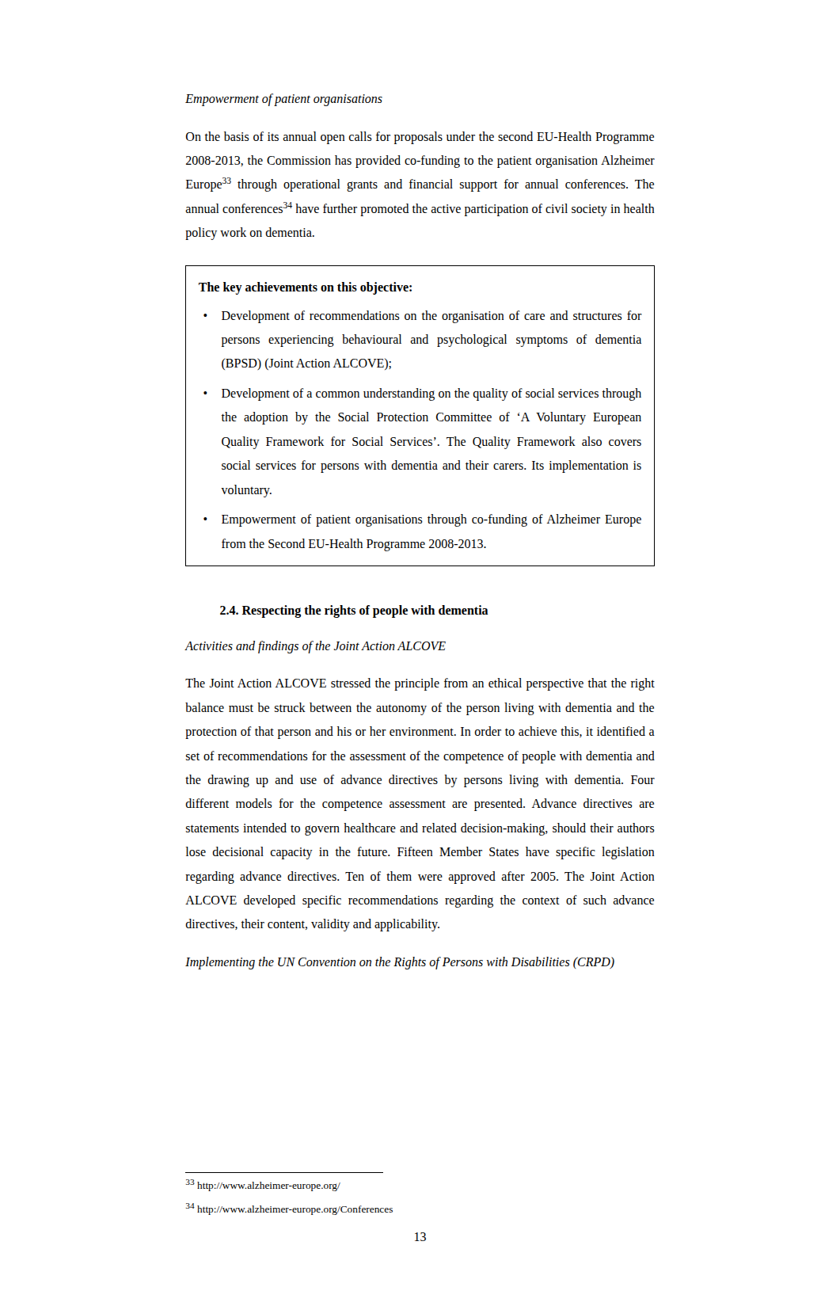Empowerment of patient organisations
On the basis of its annual open calls for proposals under the second EU-Health Programme 2008-2013, the Commission has provided co-funding to the patient organisation Alzheimer Europe33 through operational grants and financial support for annual conferences. The annual conferences34 have further promoted the active participation of civil society in health policy work on dementia.
The key achievements on this objective:
Development of recommendations on the organisation of care and structures for persons experiencing behavioural and psychological symptoms of dementia (BPSD) (Joint Action ALCOVE);
Development of a common understanding on the quality of social services through the adoption by the Social Protection Committee of ‘A Voluntary European Quality Framework for Social Services’. The Quality Framework also covers social services for persons with dementia and their carers. Its implementation is voluntary.
Empowerment of patient organisations through co-funding of Alzheimer Europe from the Second EU-Health Programme 2008-2013.
2.4. Respecting the rights of people with dementia
Activities and findings of the Joint Action ALCOVE
The Joint Action ALCOVE stressed the principle from an ethical perspective that the right balance must be struck between the autonomy of the person living with dementia and the protection of that person and his or her environment. In order to achieve this, it identified a set of recommendations for the assessment of the competence of people with dementia and the drawing up and use of advance directives by persons living with dementia. Four different models for the competence assessment are presented. Advance directives are statements intended to govern healthcare and related decision-making, should their authors lose decisional capacity in the future. Fifteen Member States have specific legislation regarding advance directives. Ten of them were approved after 2005. The Joint Action ALCOVE developed specific recommendations regarding the context of such advance directives, their content, validity and applicability.
Implementing the UN Convention on the Rights of Persons with Disabilities (CRPD)
33 http://www.alzheimer-europe.org/
34 http://www.alzheimer-europe.org/Conferences
13